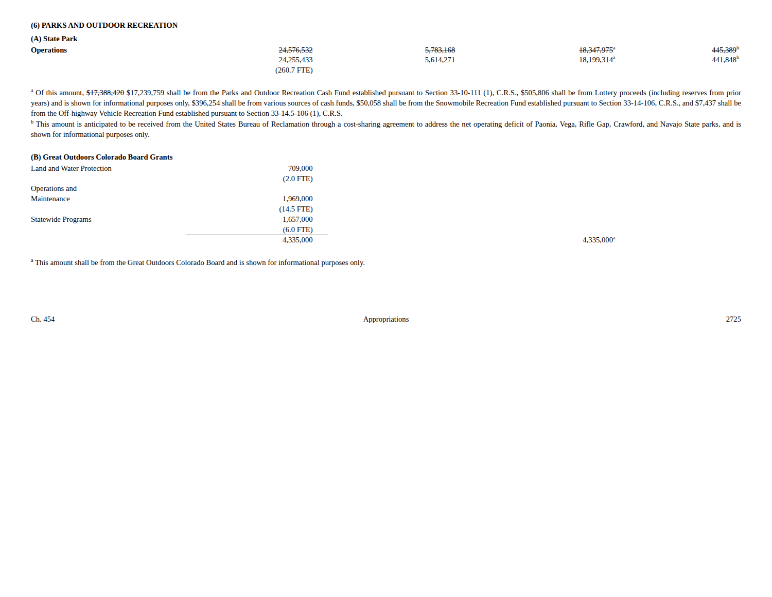(6) PARKS AND OUTDOOR RECREATION
(A) State Park
| Operations | 24,576,532 | 5,783,168 | 18,347,975 a | 445,389 b |
| | 24,255,433 | 5,614,271 | 18,199,314 a | 441,848 b |
| | (260.7 FTE) | | | |
a Of this amount, $17,388,420 $17,239,759 shall be from the Parks and Outdoor Recreation Cash Fund established pursuant to Section 33-10-111 (1), C.R.S., $505,806 shall be from Lottery proceeds (including reserves from prior years) and is shown for informational purposes only, $396,254 shall be from various sources of cash funds, $50,058 shall be from the Snowmobile Recreation Fund established pursuant to Section 33-14-106, C.R.S., and $7,437 shall be from the Off-highway Vehicle Recreation Fund established pursuant to Section 33-14.5-106 (1), C.R.S.
b This amount is anticipated to be received from the United States Bureau of Reclamation through a cost-sharing agreement to address the net operating deficit of Paonia, Vega, Rifle Gap, Crawford, and Navajo State parks, and is shown for informational purposes only.
(B) Great Outdoors Colorado Board Grants
| Land and Water Protection | 709,000 | | | |
| | (2.0 FTE) | | | |
| Operations and | | | | |
| Maintenance | 1,969,000 | | | |
| | (14.5 FTE) | | | |
| Statewide Programs | 1,657,000 | | | |
| | (6.0 FTE) | | | |
| | 4,335,000 | | 4,335,000 a | |
a This amount shall be from the Great Outdoors Colorado Board and is shown for informational purposes only.
Ch. 454
Appropriations
2725